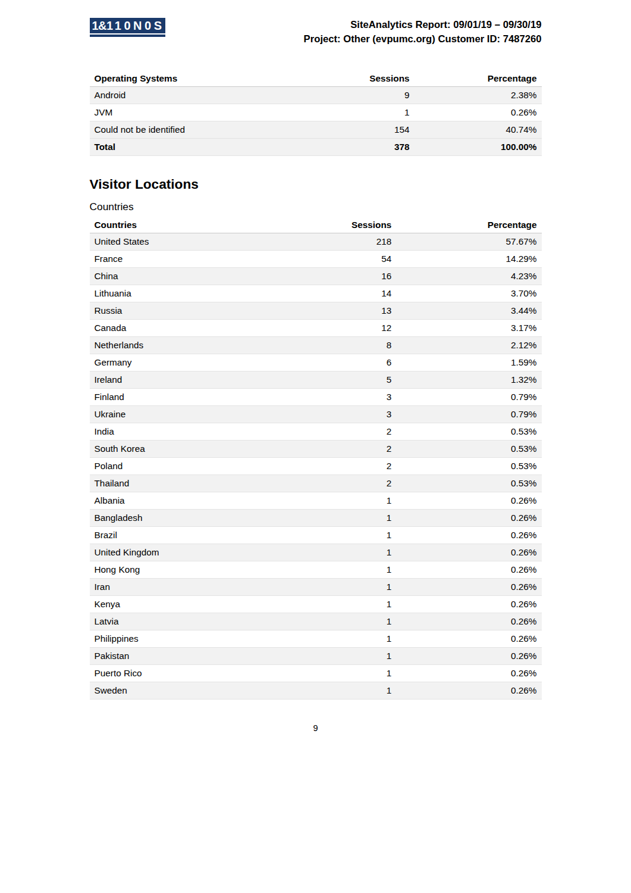1&1 1 0 N 0 S
SiteAnalytics Report: 09/01/19 – 09/30/19
Project: Other (evpumc.org) Customer ID: 7487260
| Operating Systems | Sessions | Percentage |
| --- | --- | --- |
| Android | 9 | 2.38% |
| JVM | 1 | 0.26% |
| Could not be identified | 154 | 40.74% |
| Total | 378 | 100.00% |
Visitor Locations
Countries
| Countries | Sessions | Percentage |
| --- | --- | --- |
| United States | 218 | 57.67% |
| France | 54 | 14.29% |
| China | 16 | 4.23% |
| Lithuania | 14 | 3.70% |
| Russia | 13 | 3.44% |
| Canada | 12 | 3.17% |
| Netherlands | 8 | 2.12% |
| Germany | 6 | 1.59% |
| Ireland | 5 | 1.32% |
| Finland | 3 | 0.79% |
| Ukraine | 3 | 0.79% |
| India | 2 | 0.53% |
| South Korea | 2 | 0.53% |
| Poland | 2 | 0.53% |
| Thailand | 2 | 0.53% |
| Albania | 1 | 0.26% |
| Bangladesh | 1 | 0.26% |
| Brazil | 1 | 0.26% |
| United Kingdom | 1 | 0.26% |
| Hong Kong | 1 | 0.26% |
| Iran | 1 | 0.26% |
| Kenya | 1 | 0.26% |
| Latvia | 1 | 0.26% |
| Philippines | 1 | 0.26% |
| Pakistan | 1 | 0.26% |
| Puerto Rico | 1 | 0.26% |
| Sweden | 1 | 0.26% |
9